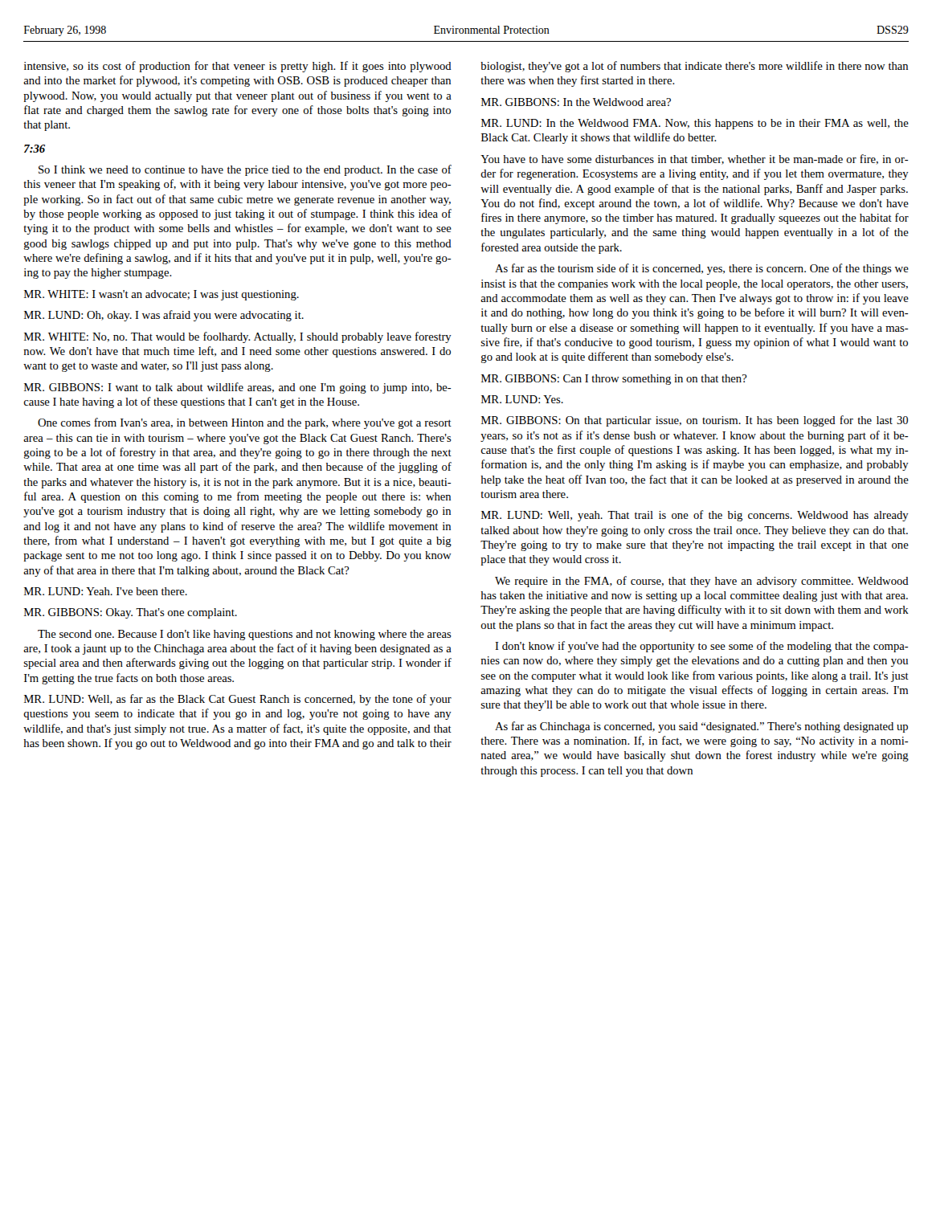February 26, 1998 Environmental Protection DSS29
intensive, so its cost of production for that veneer is pretty high. If it goes into plywood and into the market for plywood, it's competing with OSB. OSB is produced cheaper than plywood. Now, you would actually put that veneer plant out of business if you went to a flat rate and charged them the sawlog rate for every one of those bolts that's going into that plant.
7:36
So I think we need to continue to have the price tied to the end product. In the case of this veneer that I'm speaking of, with it being very labour intensive, you've got more people working. So in fact out of that same cubic metre we generate revenue in another way, by those people working as opposed to just taking it out of stumpage. I think this idea of tying it to the product with some bells and whistles – for example, we don't want to see good big sawlogs chipped up and put into pulp. That's why we've gone to this method where we're defining a sawlog, and if it hits that and you've put it in pulp, well, you're going to pay the higher stumpage.
MR. WHITE: I wasn't an advocate; I was just questioning.
MR. LUND: Oh, okay. I was afraid you were advocating it.
MR. WHITE: No, no. That would be foolhardy. Actually, I should probably leave forestry now. We don't have that much time left, and I need some other questions answered. I do want to get to waste and water, so I'll just pass along.
MR. GIBBONS: I want to talk about wildlife areas, and one I'm going to jump into, because I hate having a lot of these questions that I can't get in the House.
One comes from Ivan's area, in between Hinton and the park, where you've got a resort area – this can tie in with tourism – where you've got the Black Cat Guest Ranch. There's going to be a lot of forestry in that area, and they're going to go in there through the next while. That area at one time was all part of the park, and then because of the juggling of the parks and whatever the history is, it is not in the park anymore. But it is a nice, beautiful area. A question on this coming to me from meeting the people out there is: when you've got a tourism industry that is doing all right, why are we letting somebody go in and log it and not have any plans to kind of reserve the area? The wildlife movement in there, from what I understand – I haven't got everything with me, but I got quite a big package sent to me not too long ago. I think I since passed it on to Debby. Do you know any of that area in there that I'm talking about, around the Black Cat?
MR. LUND: Yeah. I've been there.
MR. GIBBONS: Okay. That's one complaint.
The second one. Because I don't like having questions and not knowing where the areas are, I took a jaunt up to the Chinchaga area about the fact of it having been designated as a special area and then afterwards giving out the logging on that particular strip. I wonder if I'm getting the true facts on both those areas.
MR. LUND: Well, as far as the Black Cat Guest Ranch is concerned, by the tone of your questions you seem to indicate that if you go in and log, you're not going to have any wildlife, and that's just simply not true. As a matter of fact, it's quite the opposite, and that has been shown. If you go out to Weldwood and go into their FMA and go and talk to their biologist, they've got a lot of numbers that indicate there's more wildlife in there now than there was when they first started in there.
MR. GIBBONS: In the Weldwood area?
MR. LUND: In the Weldwood FMA. Now, this happens to be in their FMA as well, the Black Cat. Clearly it shows that wildlife do better.
You have to have some disturbances in that timber, whether it be man-made or fire, in order for regeneration. Ecosystems are a living entity, and if you let them overmature, they will eventually die. A good example of that is the national parks, Banff and Jasper parks. You do not find, except around the town, a lot of wildlife. Why? Because we don't have fires in there anymore, so the timber has matured. It gradually squeezes out the habitat for the ungulates particularly, and the same thing would happen eventually in a lot of the forested area outside the park.
As far as the tourism side of it is concerned, yes, there is concern. One of the things we insist is that the companies work with the local people, the local operators, the other users, and accommodate them as well as they can. Then I've always got to throw in: if you leave it and do nothing, how long do you think it's going to be before it will burn? It will eventually burn or else a disease or something will happen to it eventually. If you have a massive fire, if that's conducive to good tourism, I guess my opinion of what I would want to go and look at is quite different than somebody else's.
MR. GIBBONS: Can I throw something in on that then?
MR. LUND: Yes.
MR. GIBBONS: On that particular issue, on tourism. It has been logged for the last 30 years, so it's not as if it's dense bush or whatever. I know about the burning part of it because that's the first couple of questions I was asking. It has been logged, is what my information is, and the only thing I'm asking is if maybe you can emphasize, and probably help take the heat off Ivan too, the fact that it can be looked at as preserved in around the tourism area there.
MR. LUND: Well, yeah. That trail is one of the big concerns. Weldwood has already talked about how they're going to only cross the trail once. They believe they can do that. They're going to try to make sure that they're not impacting the trail except in that one place that they would cross it.
We require in the FMA, of course, that they have an advisory committee. Weldwood has taken the initiative and now is setting up a local committee dealing just with that area. They're asking the people that are having difficulty with it to sit down with them and work out the plans so that in fact the areas they cut will have a minimum impact.
I don't know if you've had the opportunity to see some of the modeling that the companies can now do, where they simply get the elevations and do a cutting plan and then you see on the computer what it would look like from various points, like along a trail. It's just amazing what they can do to mitigate the visual effects of logging in certain areas. I'm sure that they'll be able to work out that whole issue in there.
As far as Chinchaga is concerned, you said “designated.” There's nothing designated up there. There was a nomination. If, in fact, we were going to say, “No activity in a nominated area,” we would have basically shut down the forest industry while we're going through this process. I can tell you that down